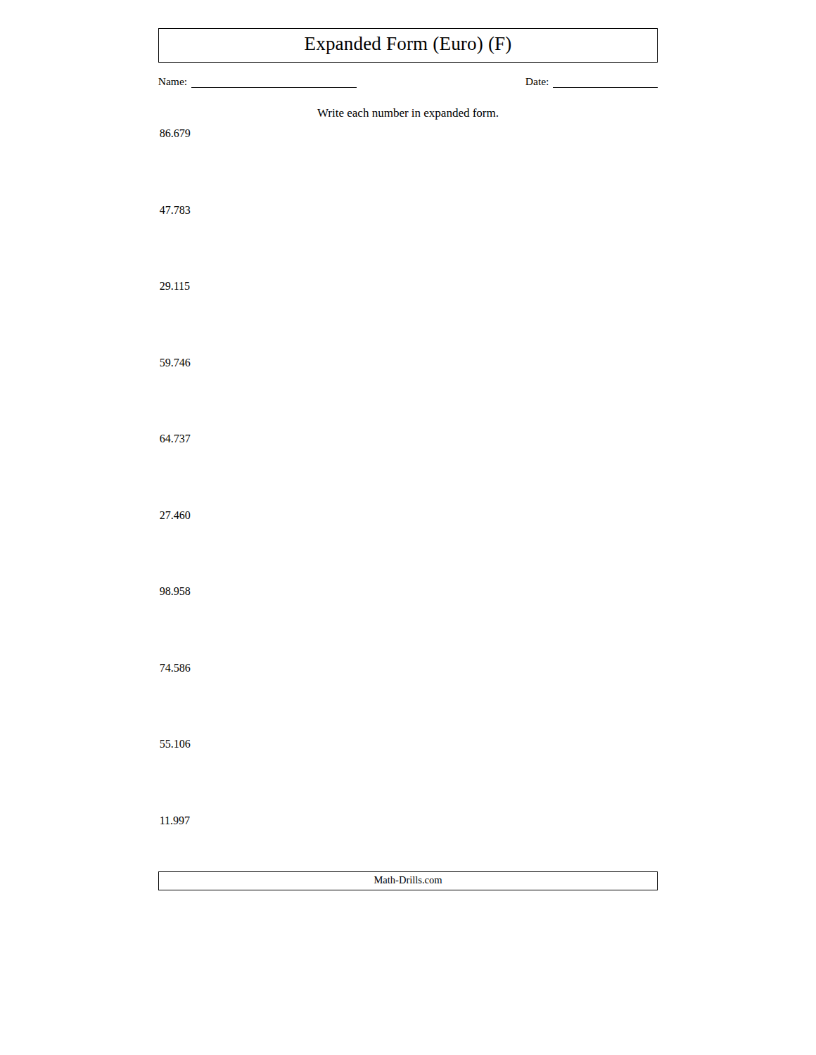Expanded Form (Euro) (F)
Name:
Date:
Write each number in expanded form.
86.679
47.783
29.115
59.746
64.737
27.460
98.958
74.586
55.106
11.997
Math-Drills.com